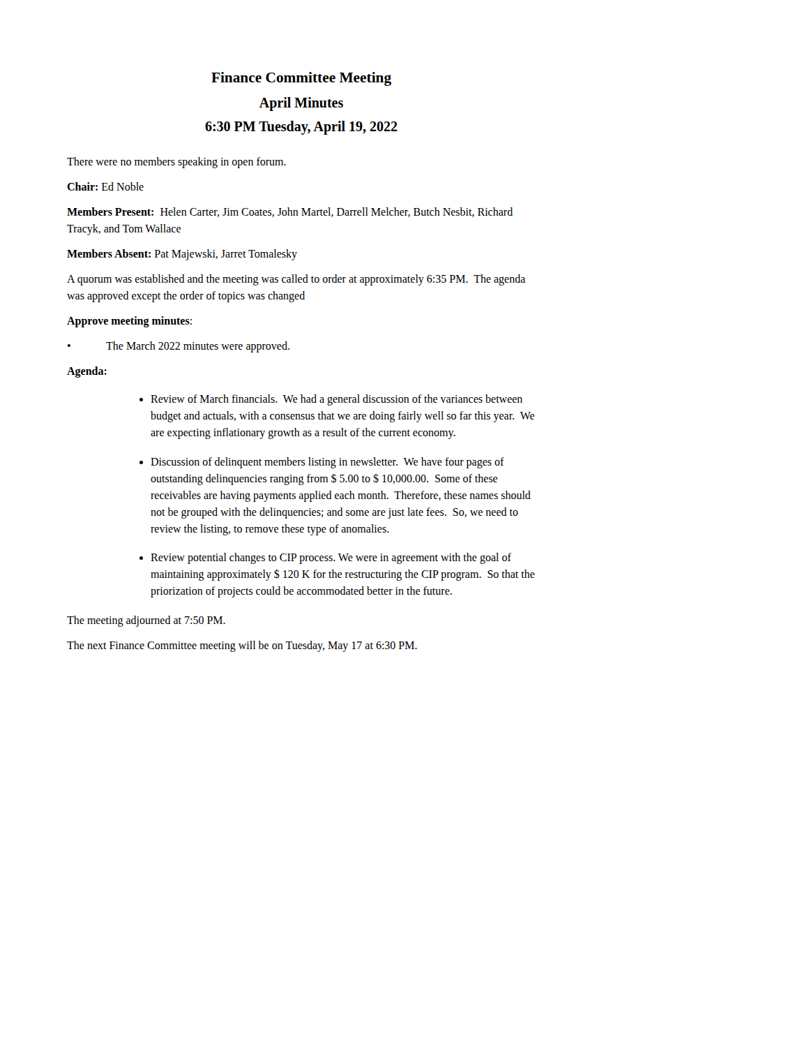Finance Committee Meeting
April Minutes
6:30 PM Tuesday, April 19, 2022
There were no members speaking in open forum.
Chair: Ed Noble
Members Present: Helen Carter, Jim Coates, John Martel, Darrell Melcher, Butch Nesbit, Richard Tracyk, and Tom Wallace
Members Absent: Pat Majewski, Jarret Tomalesky
A quorum was established and the meeting was called to order at approximately 6:35 PM. The agenda was approved except the order of topics was changed
Approve meeting minutes:
•The March 2022 minutes were approved.
Agenda:
Review of March financials. We had a general discussion of the variances between budget and actuals, with a consensus that we are doing fairly well so far this year. We are expecting inflationary growth as a result of the current economy.
Discussion of delinquent members listing in newsletter. We have four pages of outstanding delinquencies ranging from $ 5.00 to $ 10,000.00. Some of these receivables are having payments applied each month. Therefore, these names should not be grouped with the delinquencies; and some are just late fees. So, we need to review the listing, to remove these type of anomalies.
Review potential changes to CIP process. We were in agreement with the goal of maintaining approximately $ 120 K for the restructuring the CIP program. So that the priorization of projects could be accommodated better in the future.
The meeting adjourned at 7:50 PM.
The next Finance Committee meeting will be on Tuesday, May 17 at 6:30 PM.